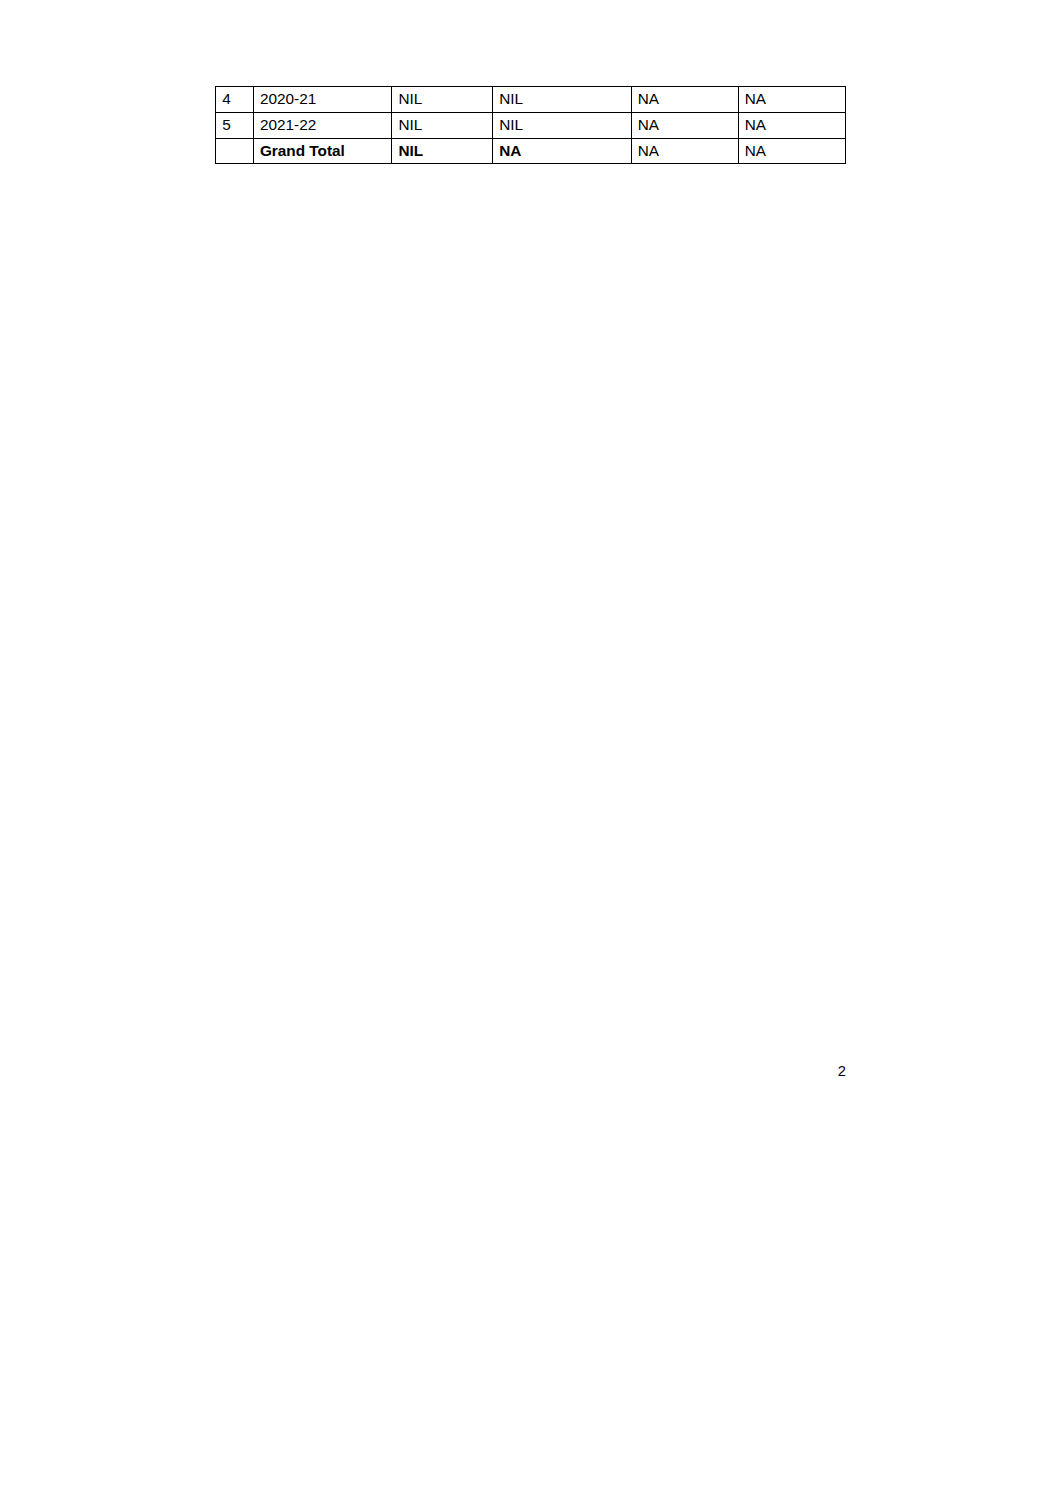| 4 | 2020-21 | NIL | NIL | NA | NA |
| 5 | 2021-22 | NIL | NIL | NA | NA |
| | Grand Total | NIL | NA | NA | NA |
2